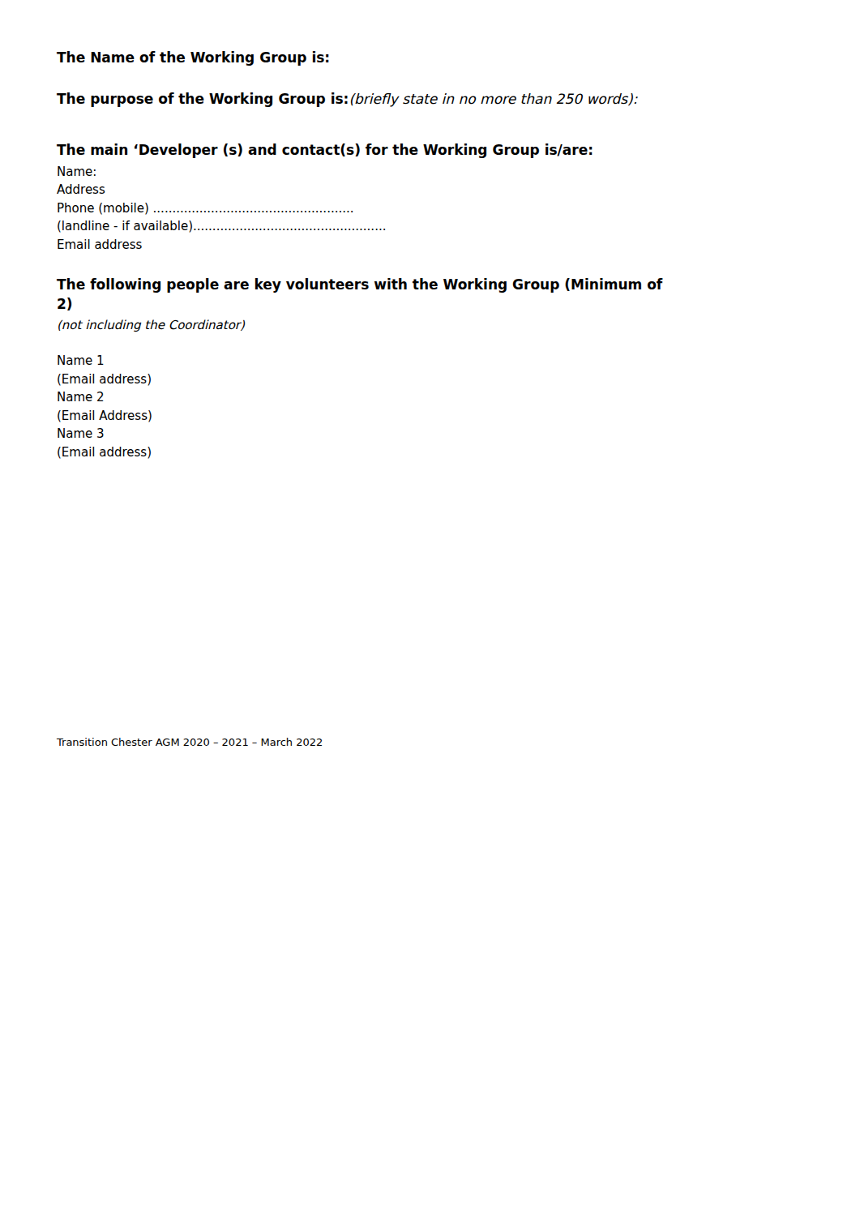The Name of the Working Group is:
The purpose of the Working Group is:(briefly state in no more than 250 words):
The main ‘Developer (s) and contact(s) for the Working Group is/are:
Name:
Address
Phone (mobile) ....................................................
(landline - if available)..................................................
Email address
The following people are key volunteers with the Working Group (Minimum of 2)
(not including the Coordinator)
Name 1
(Email address)
Name 2
(Email Address)
Name 3
(Email address)
Transition Chester AGM 2020 – 2021 – March 2022